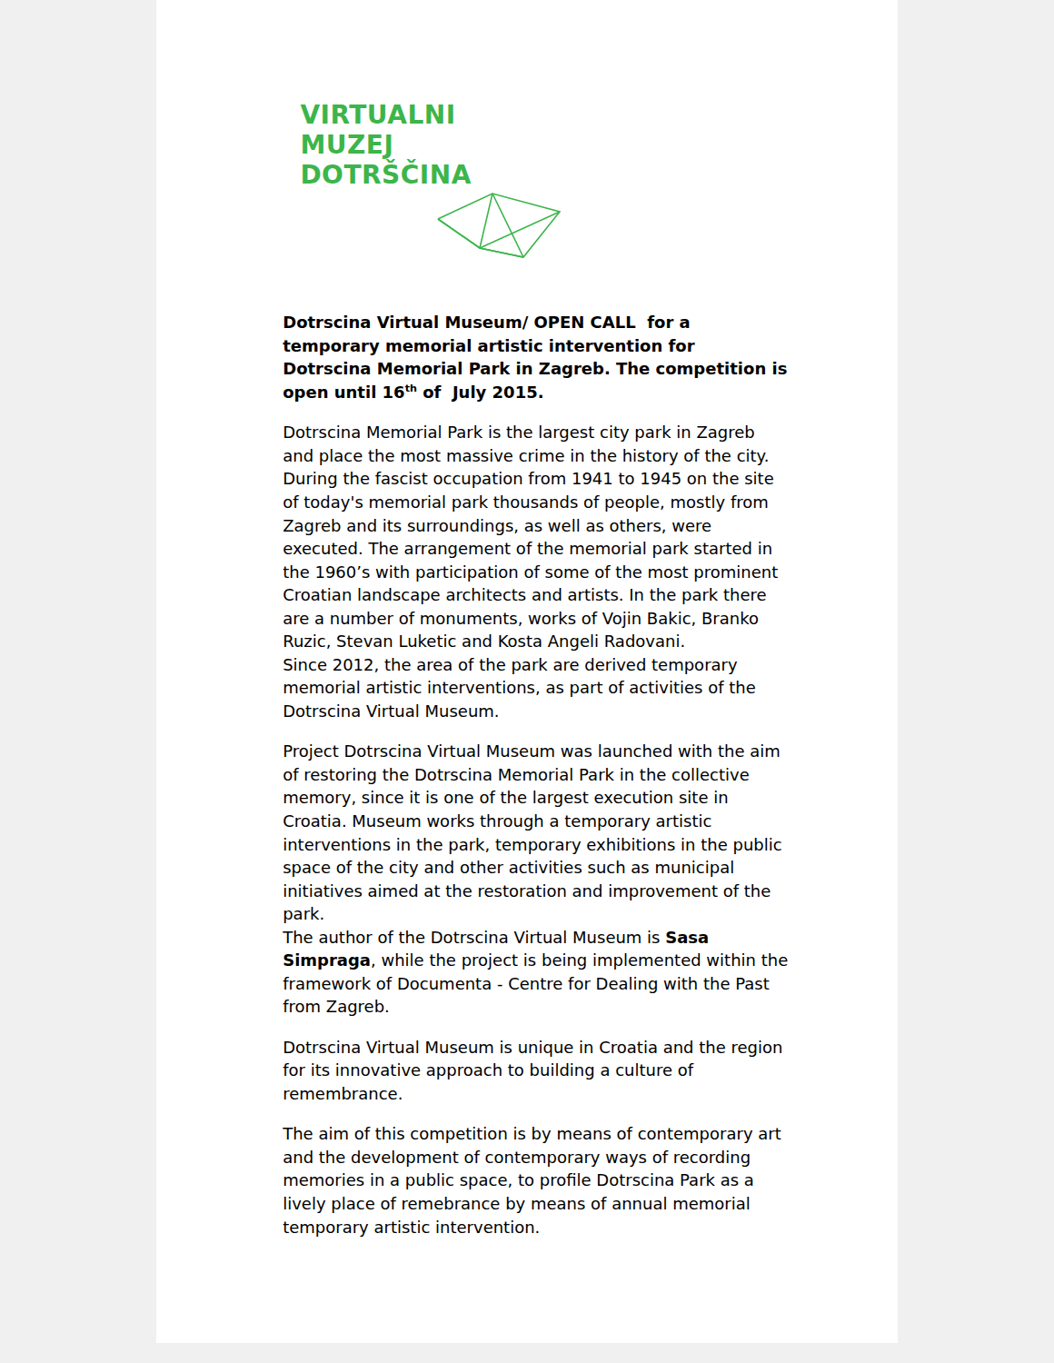Virtualni
Muzej
Dotrščina
Dotrscina Virtual Museum/ OPEN CALL for a temporary memorial artistic intervention for Dotrscina Memorial Park in Zagreb. The competition is open until 16th of July 2015.
Dotrscina Memorial Park is the largest city park in Zagreb and place the most massive crime in the history of the city. During the fascist occupation from 1941 to 1945 on the site of today's memorial park thousands of people, mostly from Zagreb and its surroundings, as well as others, were executed. The arrangement of the memorial park started in the 1960’s with participation of some of the most prominent Croatian landscape architects and artists. In the park there are a number of monuments, works of Vojin Bakic, Branko Ruzic, Stevan Luketic and Kosta Angeli Radovani.
Since 2012, the area of the park are derived temporary memorial artistic interventions, as part of activities of the Dotrscina Virtual Museum.
Project Dotrscina Virtual Museum was launched with the aim of restoring the Dotrscina Memorial Park in the collective memory, since it is one of the largest execution site in Croatia. Museum works through a temporary artistic interventions in the park, temporary exhibitions in the public space of the city and other activities such as municipal initiatives aimed at the restoration and improvement of the park.
The author of the Dotrscina Virtual Museum is Sasa Simpraga, while the project is being implemented within the framework of Documenta - Centre for Dealing with the Past from Zagreb.
Dotrscina Virtual Museum is unique in Croatia and the region for its innovative approach to building a culture of remembrance.
The aim of this competition is by means of contemporary art and the development of contemporary ways of recording memories in a public space, to profile Dotrscina Park as a lively place of remebrance by means of annual memorial temporary artistic intervention.